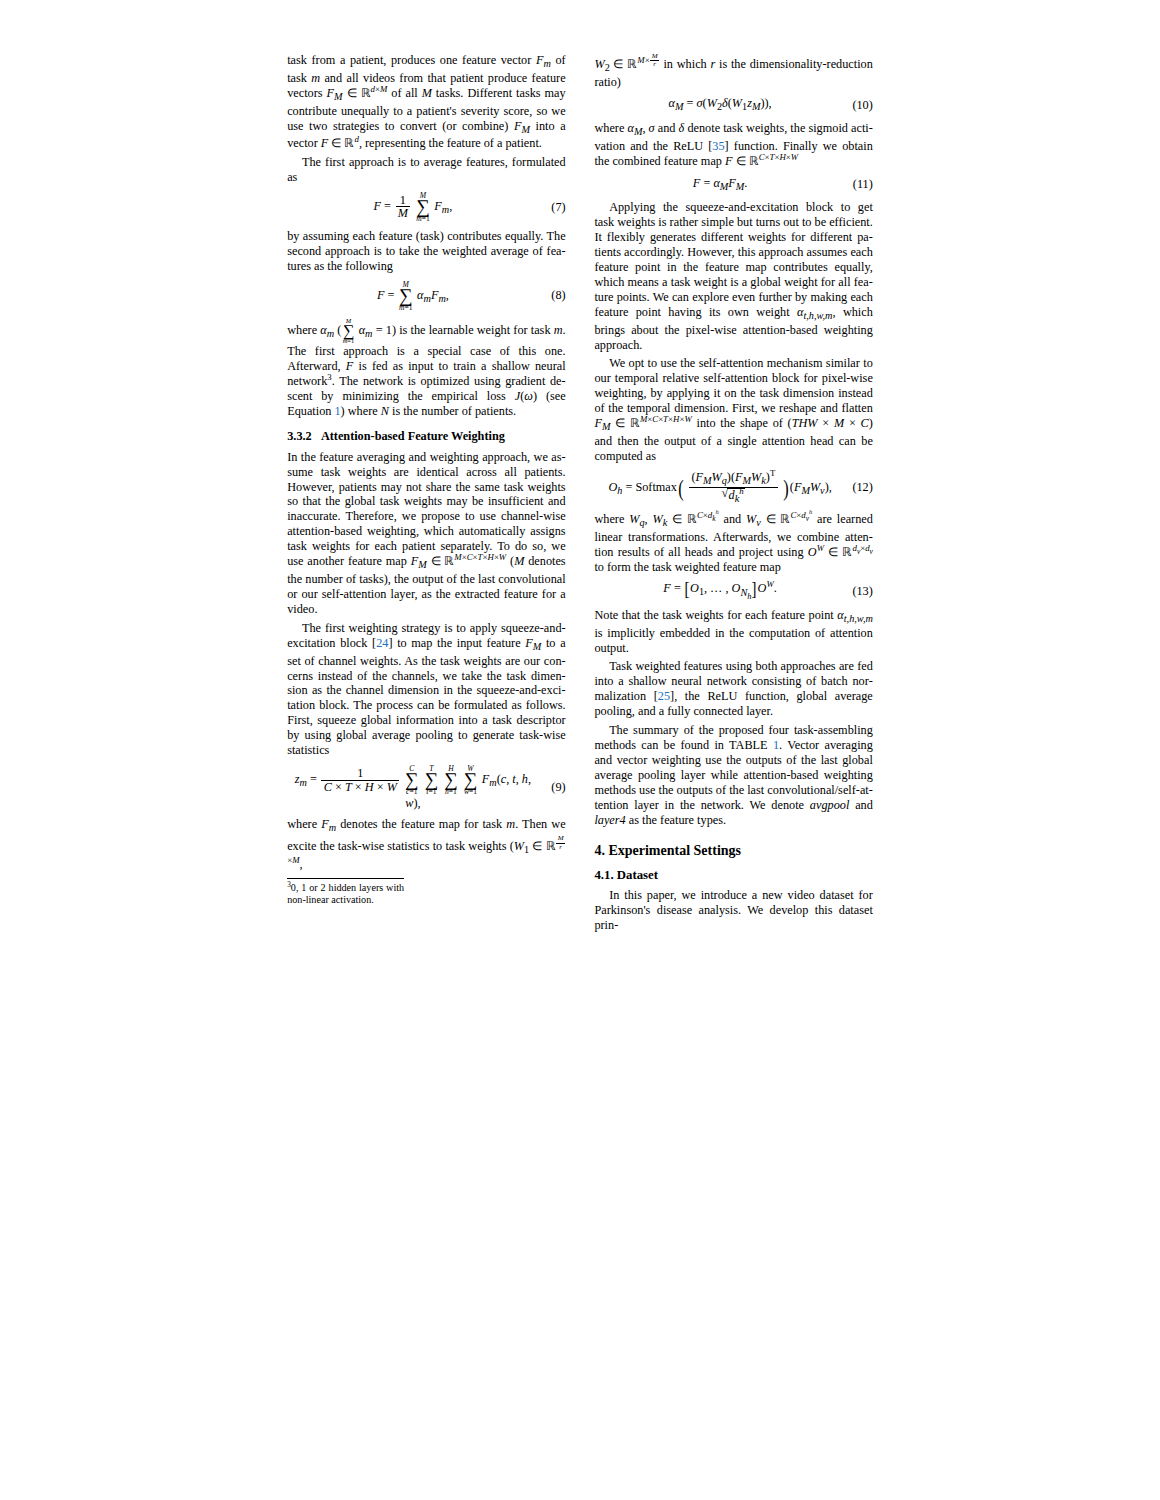task from a patient, produces one feature vector Fm of task m and all videos from that patient produce feature vectors FM ∈ ℝd×M of all M tasks. Different tasks may contribute unequally to a patient's severity score, so we use two strategies to convert (or combine) FM into a vector F ∈ ℝd, representing the feature of a patient.
The first approach is to average features, formulated as
F = 1 M M∑m=1 Fm,
(7)
by assuming each feature (task) contributes equally. The second approach is to take the weighted average of features as the following
F = M∑m=1 αm Fm,
(8)
where αm (M∑m=1 αm = 1) is the learnable weight for task m. The first approach is a special case of this one. Afterward, F is fed as input to train a shallow neural network3. The network is optimized using gradient descent by minimizing the empirical loss J(ω) (see Equation 1) where N is the number of patients.
3.3.2 Attention-based Feature Weighting
In the feature averaging and weighting approach, we assume task weights are identical across all patients. However, patients may not share the same task weights so that the global task weights may be insufficient and inaccurate. Therefore, we propose to use channel-wise attention-based weighting, which automatically assigns task weights for each patient separately. To do so, we use another feature map FM ∈ ℝM×C×T×H×W (M denotes the number of tasks), the output of the last convolutional or our self-attention layer, as the extracted feature for a video.
The first weighting strategy is to apply squeeze-and-excitation block [24] to map the input feature FM to a set of channel weights. As the task weights are our concerns instead of the channels, we take the task dimension as the channel dimension in the squeeze-and-excitation block. The process can be formulated as follows. First, squeeze global information into a task descriptor by using global average pooling to generate task-wise statistics
zm = 1 C × T × H × W C∑c=1 T∑t=1 H∑h=1 W∑w=1 Fm(c, t, h, w),
(9)
where Fm denotes the feature map for task m. Then we excite the task-wise statistics to task weights (W1 ∈ ℝMr×M,
30, 1 or 2 hidden layers with non-linear activation.
W2 ∈ ℝM×Mr in which r is the dimensionality-reduction ratio)
αM = σ(W2δ(W1zM)),
(10)
where αM, σ and δ denote task weights, the sigmoid activation and the ReLU [35] function. Finally we obtain the combined feature map F ∈ ℝC×T×H×W
F = αM FM.
(11)
Applying the squeeze-and-excitation block to get task weights is rather simple but turns out to be efficient. It flexibly generates different weights for different patients accordingly. However, this approach assumes each feature point in the feature map contributes equally, which means a task weight is a global weight for all feature points. We can explore even further by making each feature point having its own weight αt,h,w,m, which brings about the pixel-wise attention-based weighting approach.
We opt to use the self-attention mechanism similar to our temporal relative self-attention block for pixel-wise weighting, by applying it on the task dimension instead of the temporal dimension. First, we reshape and flatten FM ∈ ℝM×C×T×H×W into the shape of (THW × M × C) and then the output of a single attention head can be computed as
Oh = Softmax( (FMWq)(FMWk)T dkh )(FMWv),
(12)
where Wq, Wk ∈ ℝC×dkh and Wv ∈ ℝC×dvh are learned linear transformations. Afterwards, we combine attention results of all heads and project using OW ∈ ℝdv×dv to form the task weighted feature map
F = [O1, … , ONh] OW.
(13)
Note that the task weights for each feature point αt,h,w,m is implicitly embedded in the computation of attention output.
Task weighted features using both approaches are fed into a shallow neural network consisting of batch normalization [25], the ReLU function, global average pooling, and a fully connected layer.
The summary of the proposed four task-assembling methods can be found in TABLE 1. Vector averaging and vector weighting use the outputs of the last global average pooling layer while attention-based weighting methods use the outputs of the last convolutional/self-attention layer in the network. We denote avgpool and layer4 as the feature types.
4. Experimental Settings
4.1. Dataset
In this paper, we introduce a new video dataset for Parkinson's disease analysis. We develop this dataset prin-